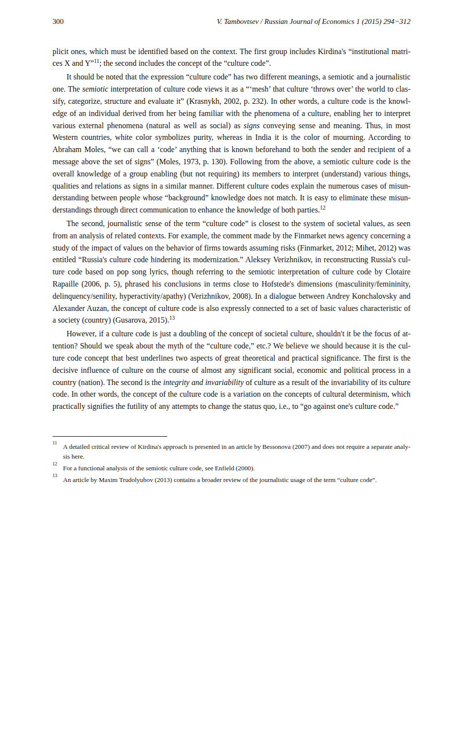300 V. Tambovtsev / Russian Journal of Economics 1 (2015) 294−312
plicit ones, which must be identified based on the context. The first group includes Kirdina's “institutional matrices X and Y”11; the second includes the concept of the “culture code”.
It should be noted that the expression “culture code” has two different meanings, a semiotic and a journalistic one. The semiotic interpretation of culture code views it as a “‘mesh’ that culture ‘throws over’ the world to classify, categorize, structure and evaluate it” (Krasnykh, 2002, p. 232). In other words, a culture code is the knowledge of an individual derived from her being familiar with the phenomena of a culture, enabling her to interpret various external phenomena (natural as well as social) as signs conveying sense and meaning. Thus, in most Western countries, white color symbolizes purity, whereas in India it is the color of mourning. According to Abraham Moles, “we can call a ‘code’ anything that is known beforehand to both the sender and recipient of a message above the set of signs” (Moles, 1973, p. 130). Following from the above, a semiotic culture code is the overall knowledge of a group enabling (but not requiring) its members to interpret (understand) various things, qualities and relations as signs in a similar manner. Different culture codes explain the numerous cases of misunderstanding between people whose “background” knowledge does not match. It is easy to eliminate these misunderstandings through direct communication to enhance the knowledge of both parties.12
The second, journalistic sense of the term “culture code” is closest to the system of societal values, as seen from an analysis of related contexts. For example, the comment made by the Finmarket news agency concerning a study of the impact of values on the behavior of firms towards assuming risks (Finmarket, 2012; Mihet, 2012) was entitled “Russia's culture code hindering its modernization.” Aleksey Verizhnikov, in reconstructing Russia's culture code based on pop song lyrics, though referring to the semiotic interpretation of culture code by Clotaire Rapaille (2006, p. 5), phrased his conclusions in terms close to Hofstede's dimensions (masculinity/femininity, delinquency/senility, hyperactivity/apathy) (Verizhnikov, 2008). In a dialogue between Andrey Konchalovsky and Alexander Auzan, the concept of culture code is also expressly connected to a set of basic values characteristic of a society (country) (Gusarova, 2015).13
However, if a culture code is just a doubling of the concept of societal culture, shouldn't it be the focus of attention? Should we speak about the myth of the “culture code,” etc.? We believe we should because it is the culture code concept that best underlines two aspects of great theoretical and practical significance. The first is the decisive influence of culture on the course of almost any significant social, economic and political process in a country (nation). The second is the integrity and invariability of culture as a result of the invariability of its culture code. In other words, the concept of the culture code is a variation on the concepts of cultural determinism, which practically signifies the futility of any attempts to change the status quo, i.e., to “go against one's culture code.”
11 A detailed critical review of Kirdina's approach is presented in an article by Bessonova (2007) and does not require a separate analysis here.
12 For a functional analysis of the semiotic culture code, see Enfield (2000).
13 An article by Maxim Trudolyubov (2013) contains a broader review of the journalistic usage of the term “culture code”.